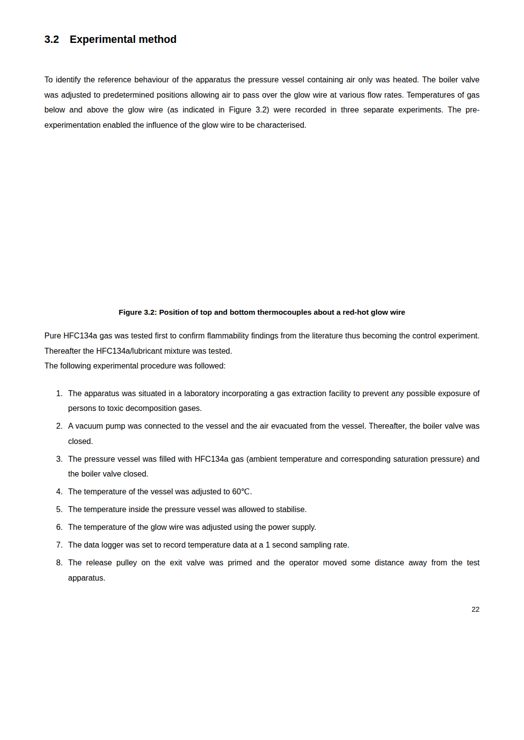3.2 Experimental method
To identify the reference behaviour of the apparatus the pressure vessel containing air only was heated. The boiler valve was adjusted to predetermined positions allowing air to pass over the glow wire at various flow rates. Temperatures of gas below and above the glow wire (as indicated in Figure 3.2) were recorded in three separate experiments. The pre-experimentation enabled the influence of the glow wire to be characterised.
Figure 3.2: Position of top and bottom thermocouples about a red-hot glow wire
Pure HFC134a gas was tested first to confirm flammability findings from the literature thus becoming the control experiment. Thereafter the HFC134a/lubricant mixture was tested.
The following experimental procedure was followed:
The apparatus was situated in a laboratory incorporating a gas extraction facility to prevent any possible exposure of persons to toxic decomposition gases.
A vacuum pump was connected to the vessel and the air evacuated from the vessel. Thereafter, the boiler valve was closed.
The pressure vessel was filled with HFC134a gas (ambient temperature and corresponding saturation pressure) and the boiler valve closed.
The temperature of the vessel was adjusted to 60℃.
The temperature inside the pressure vessel was allowed to stabilise.
The temperature of the glow wire was adjusted using the power supply.
The data logger was set to record temperature data at a 1 second sampling rate.
The release pulley on the exit valve was primed and the operator moved some distance away from the test apparatus.
22